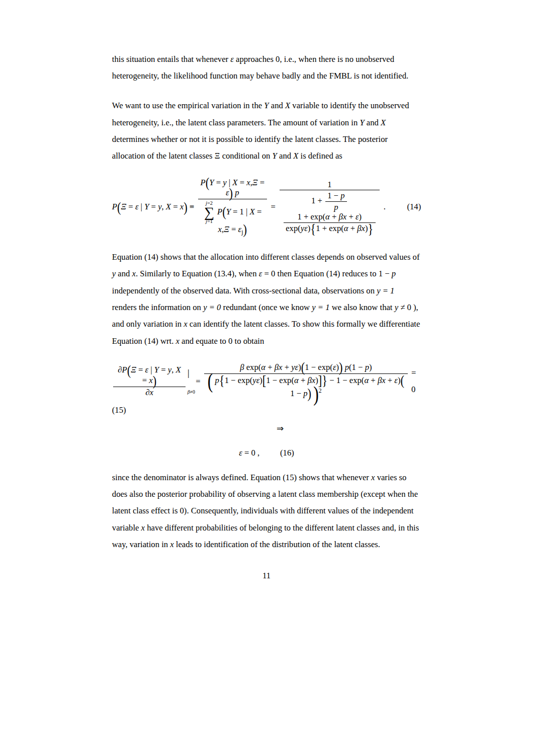this situation entails that whenever ε approaches 0, i.e., when there is no unobserved heterogeneity, the likelihood function may behave badly and the FMBL is not identified.
We want to use the empirical variation in the Y and X variable to identify the unobserved heterogeneity, i.e., the latent class parameters. The amount of variation in Y and X determines whether or not it is possible to identify the latent classes. The posterior allocation of the latent classes Ξ conditional on Y and X is defined as
P(Ξ = ε | Y = y, X = x) ≡ P(Y = y | X = x,Ξ = ε) p j=2 ∑ j=1 P(Y = 1 | X = x,Ξ = εj) = 1 1 + 1 − p p 1 + exp(α + βx + ε) exp(yε){1 + exp(α + βx)} . (14)
Equation (14) shows that the allocation into different classes depends on observed values of y and x. Similarly to Equation (13.4), when ε = 0 then Equation (14) reduces to 1 − p independently of the observed data. With cross-sectional data, observations on y = 1 renders the information on y = 0 redundant (once we know y = 1 we also know that y ≠ 0 ), and only variation in x can identify the latent classes. To show this formally we differentiate Equation (14) wrt. x and equate to 0 to obtain
∂P(Ξ = ε | Y = y, X = x) ∂x |β≠0 = β exp(α + βx + yε)(1 − exp(ε)) p(1 − p) ( p{1 − exp(yε)[1 − exp(α + βx)]} − 1 − exp(α + βx + ε)(1 − p) ) 2 = 0
(15)
⇒
ε = 0 , (16)
since the denominator is always defined. Equation (15) shows that whenever x varies so does also the posterior probability of observing a latent class membership (except when the latent class effect is 0). Consequently, individuals with different values of the independent variable x have different probabilities of belonging to the different latent classes and, in this way, variation in x leads to identification of the distribution of the latent classes.
11